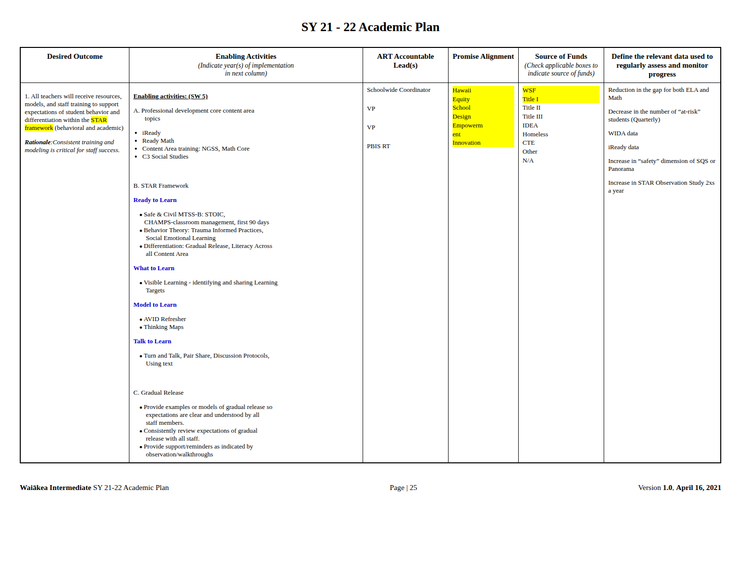SY 21 - 22 Academic Plan
| Desired Outcome | Enabling Activities (Indicate year(s) of implementation in next column) | ART Accountable Lead(s) | Promise Alignment | Source of Funds (Check applicable boxes to indicate source of funds) | Define the relevant data used to regularly assess and monitor progress |
| --- | --- | --- | --- | --- | --- |
| 1. All teachers will receive resources, models, and staff training to support expectations of student behavior and differentiation within the STAR framework (behavioral and academic) Rationale :Consistent training and modeling is critical for staff success. | Enabling activities: (SW 5) A. Professional development core content area topics iReady Ready Math Content Area training: NGSS, Math Core C3 Social Studies B. STAR Framework Ready to Learn Safe & Civil MTSS-B: STOIC, CHAMPS-classroom management, first 90 days Behavior Theory: Trauma Informed Practices, Social Emotional Learning Differentiation: Gradual Release, Literacy Across all Content Area What to Learn Visible Learning - identifying and sharing Learning Targets Model to Learn AVID Refresher Thinking Maps Talk to Learn Turn and Talk, Pair Share, Discussion Protocols, Using text C. Gradual Release Provide examples or models of gradual release so expectations are clear and understood by all staff members. Consistently review expectations of gradual release with all staff. Provide support/reminders as indicated by observation/walkthroughs | Schoolwide Coordinator VP VP PBIS RT | Hawaii Equity School Design Empowerm ent Innovation | WSF Title I Title II Title III IDEA Homeless CTE Other N/A | Reduction in the gap for both ELA and Math Decrease in the number of “at-risk” students (Quarterly) WIDA data iReady data Increase in “safety” dimension of SQS or Panorama Increase in STAR Observation Study 2xs a year |
Waiākea Intermediate SY 21-22 Academic Plan
Page | 25
Version 1.0, April 16, 2021